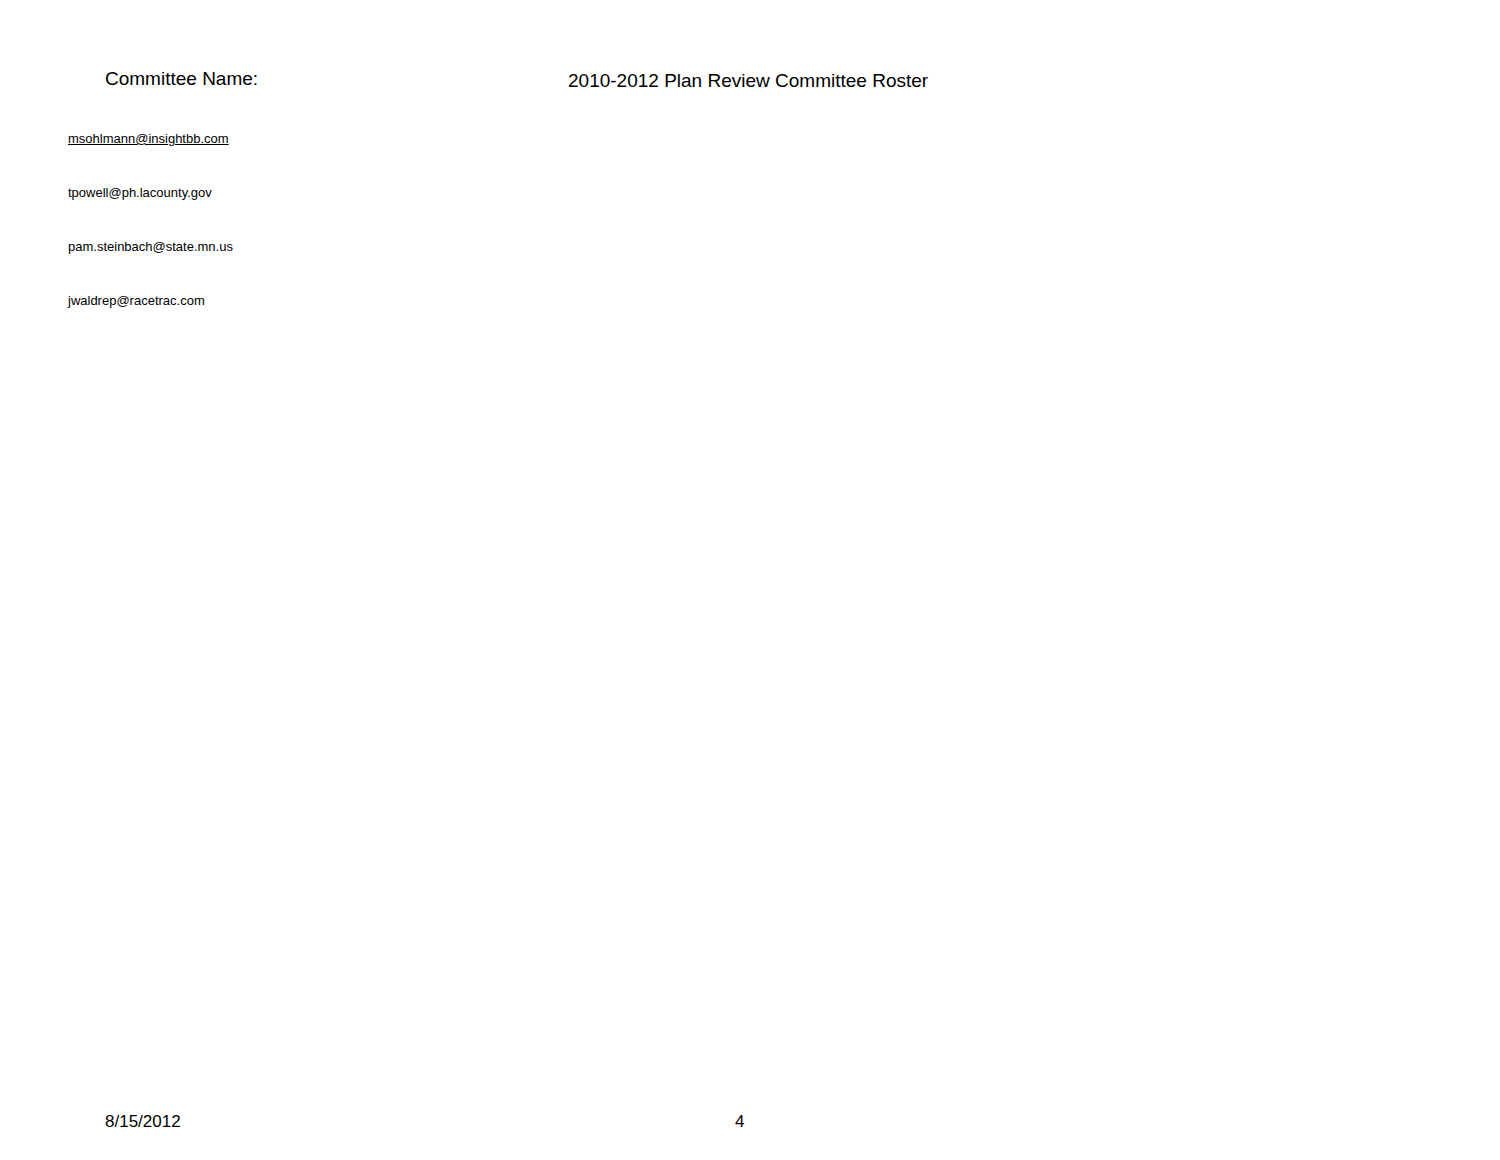Committee Name:
2010-2012 Plan Review Committee Roster
msohlmann@insightbb.com
tpowell@ph.lacounty.gov
pam.steinbach@state.mn.us
jwaldrep@racetrac.com
8/15/2012
4